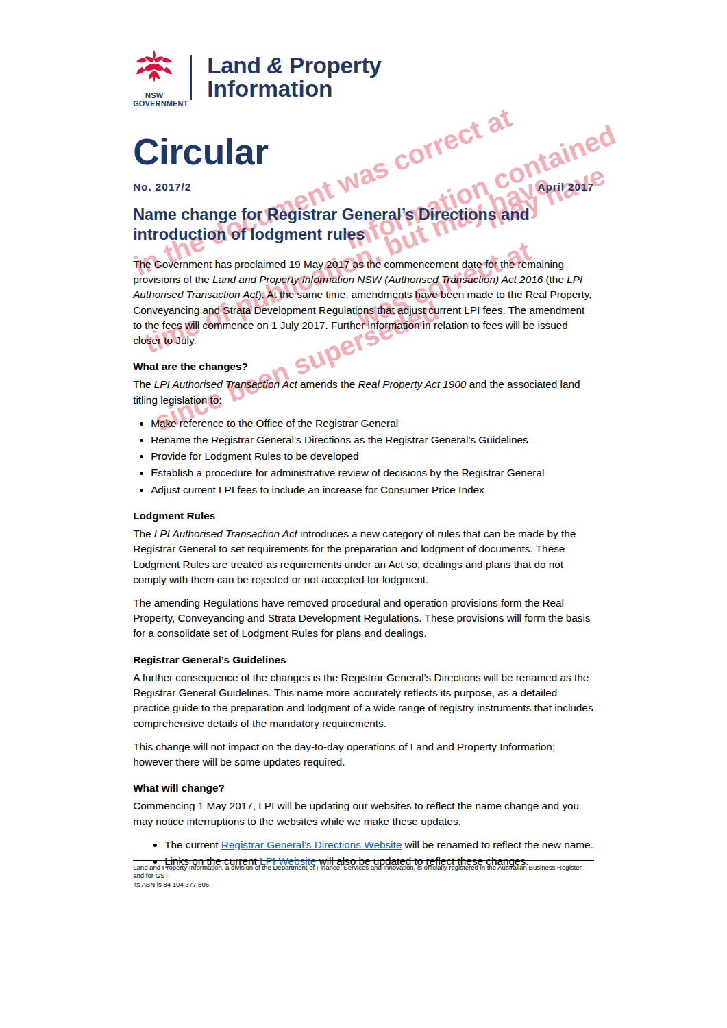in the document was correct at
time of publication, but may have
since been superseded
Information contained
was correct at
may have
NSW
GOVERNMENT
Land & Property
Information
Circular
No. 2017/2 April 2017
Name change for Registrar General’s Directions and introduction of lodgment rules
The Government has proclaimed 19 May 2017 as the commencement date for the remaining provisions of the Land and Property Information NSW (Authorised Transaction) Act 2016 (the LPI Authorised Transaction Act). At the same time, amendments have been made to the Real Property, Conveyancing and Strata Development Regulations that adjust current LPI fees. The amendment to the fees will commence on 1 July 2017. Further information in relation to fees will be issued closer to July.
What are the changes?
The LPI Authorised Transaction Act amends the Real Property Act 1900 and the associated land titling legislation to:
Make reference to the Office of the Registrar General
Rename the Registrar General’s Directions as the Registrar General’s Guidelines
Provide for Lodgment Rules to be developed
Establish a procedure for administrative review of decisions by the Registrar General
Adjust current LPI fees to include an increase for Consumer Price Index
Lodgment Rules
The LPI Authorised Transaction Act introduces a new category of rules that can be made by the Registrar General to set requirements for the preparation and lodgment of documents. These Lodgment Rules are treated as requirements under an Act so; dealings and plans that do not comply with them can be rejected or not accepted for lodgment.
The amending Regulations have removed procedural and operation provisions form the Real Property, Conveyancing and Strata Development Regulations. These provisions will form the basis for a consolidate set of Lodgment Rules for plans and dealings.
Registrar General’s Guidelines
A further consequence of the changes is the Registrar General’s Directions will be renamed as the Registrar General Guidelines. This name more accurately reflects its purpose, as a detailed practice guide to the preparation and lodgment of a wide range of registry instruments that includes comprehensive details of the mandatory requirements.
This change will not impact on the day-to-day operations of Land and Property Information; however there will be some updates required.
What will change?
Commencing 1 May 2017, LPI will be updating our websites to reflect the name change and you may notice interruptions to the websites while we make these updates.
The current Registrar General’s Directions Website will be renamed to reflect the new name.
Links on the current LPI Website will also be updated to reflect these changes.
Land and Property Information, a division of the Department of Finance, Services and Innovation, is officially registered in the Australian Business Register and for GST.
Its ABN is 84 104 377 806.